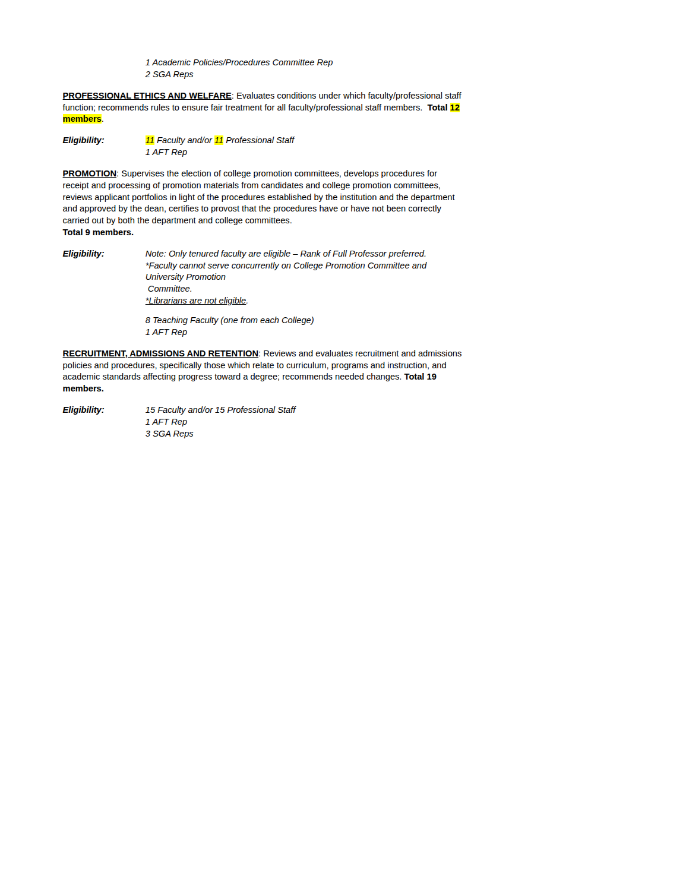1 Academic Policies/Procedures Committee Rep
2 SGA Reps
PROFESSIONAL ETHICS AND WELFARE: Evaluates conditions under which faculty/professional staff function; recommends rules to ensure fair treatment for all faculty/professional staff members. Total 12 members.
Eligibility:
11 Faculty and/or 11 Professional Staff
1 AFT Rep
PROMOTION: Supervises the election of college promotion committees, develops procedures for receipt and processing of promotion materials from candidates and college promotion committees, reviews applicant portfolios in light of the procedures established by the institution and the department and approved by the dean, certifies to provost that the procedures have or have not been correctly carried out by both the department and college committees.
Total 9 members.
Eligibility:
Note: Only tenured faculty are eligible – Rank of Full Professor preferred.
*Faculty cannot serve concurrently on College Promotion Committee and University Promotion
Committee.
*Librarians are not eligible.
8 Teaching Faculty (one from each College)
1 AFT Rep
RECRUITMENT, ADMISSIONS AND RETENTION: Reviews and evaluates recruitment and admissions policies and procedures, specifically those which relate to curriculum, programs and instruction, and academic standards affecting progress toward a degree; recommends needed changes. Total 19 members.
Eligibility:
15 Faculty and/or 15 Professional Staff
1 AFT Rep
3 SGA Reps